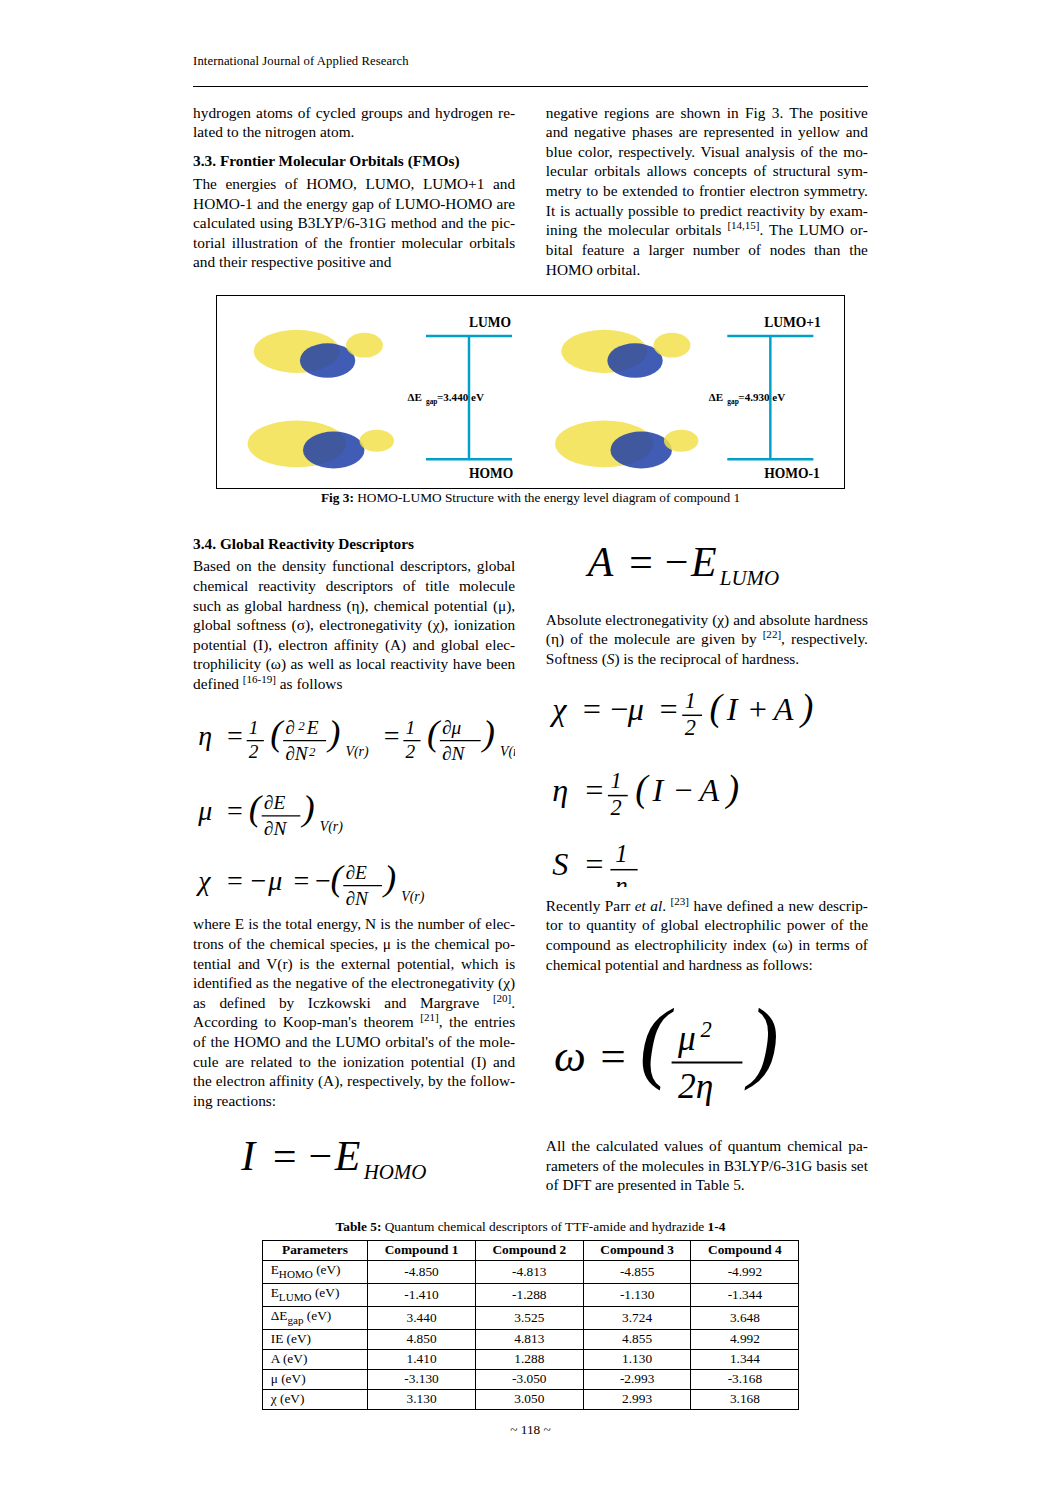International Journal of Applied Research
hydrogen atoms of cycled groups and hydrogen related to the nitrogen atom.
3.3. Frontier Molecular Orbitals (FMOs)
The energies of HOMO, LUMO, LUMO+1 and HOMO-1 and the energy gap of LUMO-HOMO are calculated using B3LYP/6-31G method and the pictorial illustration of the frontier molecular orbitals and their respective positive and
negative regions are shown in Fig 3. The positive and negative phases are represented in yellow and blue color, respectively. Visual analysis of the molecular orbitals allows concepts of structural symmetry to be extended to frontier electron symmetry. It is actually possible to predict reactivity by examining the molecular orbitals [14,15]. The LUMO orbital feature a larger number of nodes than the HOMO orbital.
Fig 3: HOMO-LUMO Structure with the energy level diagram of compound 1
3.4. Global Reactivity Descriptors
Based on the density functional descriptors, global chemical reactivity descriptors of title molecule such as global hardness (η), chemical potential (μ), global softness (σ), electronegativity (χ), ionization potential (I), electron affinity (A) and global electrophilicity (ω) as well as local reactivity have been defined [16-19] as follows
where E is the total energy, N is the number of electrons of the chemical species, μ is the chemical potential and V(r) is the external potential, which is identified as the negative of the electronegativity (χ) as defined by Iczkowski and Margrave [20]. According to Koop-man's theorem [21], the entries of the HOMO and the LUMO orbital's of the molecule are related to the ionization potential (I) and the electron affinity (A), respectively, by the following reactions:
Absolute electronegativity (χ) and absolute hardness (η) of the molecule are given by [22], respectively. Softness (S) is the reciprocal of hardness.
Recently Parr et al. [23] have defined a new descriptor to quantity of global electrophilic power of the compound as electrophilicity index (ω) in terms of chemical potential and hardness as follows:
All the calculated values of quantum chemical parameters of the molecules in B3LYP/6-31G basis set of DFT are presented in Table 5.
Table 5: Quantum chemical descriptors of TTF-amide and hydrazide 1-4
| Parameters | Compound 1 | Compound 2 | Compound 3 | Compound 4 |
| --- | --- | --- | --- | --- |
| E HOMO (eV) | -4.850 | -4.813 | -4.855 | -4.992 |
| E LUMO (eV) | -1.410 | -1.288 | -1.130 | -1.344 |
| ΔE gap (eV) | 3.440 | 3.525 | 3.724 | 3.648 |
| IE (eV) | 4.850 | 4.813 | 4.855 | 4.992 |
| A (eV) | 1.410 | 1.288 | 1.130 | 1.344 |
| μ (eV) | -3.130 | -3.050 | -2.993 | -3.168 |
| χ (eV) | 3.130 | 3.050 | 2.993 | 3.168 |
~ 118 ~